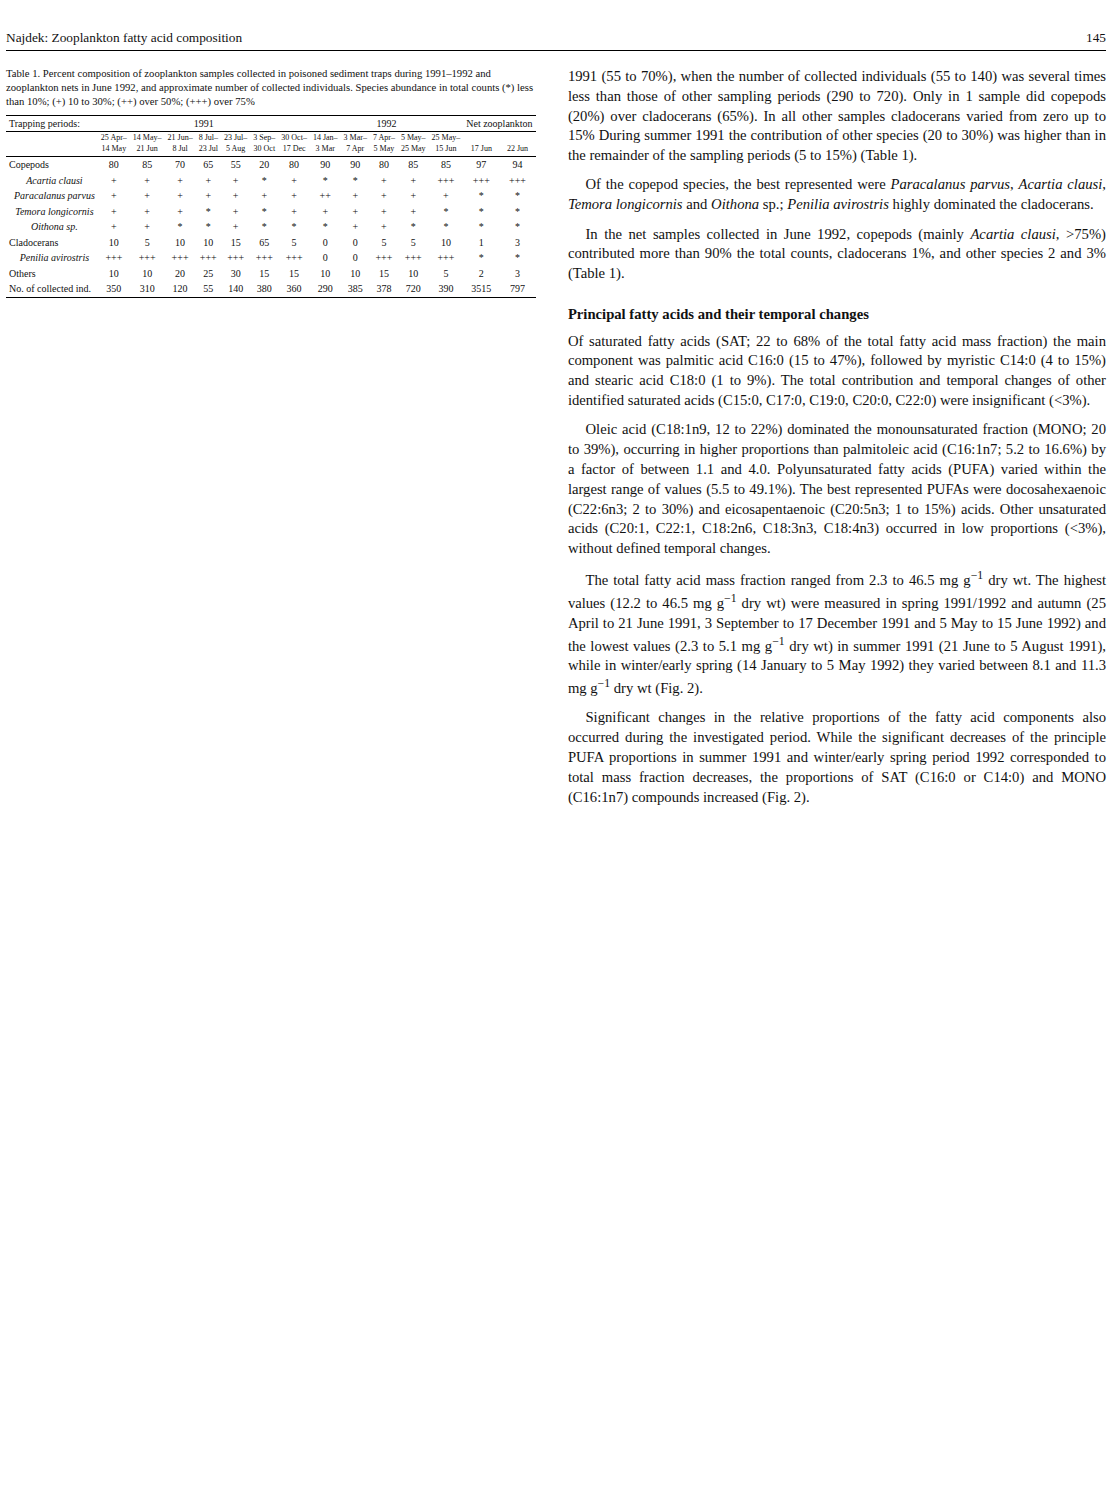Najdek: Zooplankton fatty acid composition 145
Table 1. Percent composition of zooplankton samples collected in poisoned sediment traps during 1991–1992 and zooplankton nets in June 1992, and approximate number of collected individuals. Species abundance in total counts (*) less than 10%; (+) 10 to 30%; (++) over 50%; (+++) over 75%
| Trapping periods: | 1991 | 1992 | Net zooplankton |
| --- | --- | --- | --- |
| | 25 Apr– 14 May | 14 May– 21 Jun | 21 Jun– 8 Jul | 8 Jul– 23 Jul | 23 Jul– 5 Aug | 3 Sep– 30 Oct | 30 Oct– 17 Dec | 14 Jan– 3 Mar | 3 Mar– 7 Apr | 7 Apr– 5 May | 5 May– 25 May | 25 May– 15 Jun | 17 Jun | 22 Jun |
| Copepods | 80 | 85 | 70 | 65 | 55 | 20 | 80 | 90 | 90 | 80 | 85 | 85 | 97 | 94 |
| Acartia clausi | + | + | + | + | + | * | + | * | * | + | + | +++ | +++ | +++ |
| Paracalanus parvus | + | + | + | + | + | + | + | ++ | + | + | + | + | * | * |
| Temora longicornis | + | + | + | * | + | * | + | + | + | + | + | * | * | * |
| Oithona sp. | + | + | * | * | + | * | * | * | + | + | * | * | * | * |
| Cladocerans | 10 | 5 | 10 | 10 | 15 | 65 | 5 | 0 | 0 | 5 | 5 | 10 | 1 | 3 |
| Penilia avirostris | +++ | +++ | +++ | +++ | +++ | +++ | +++ | 0 | 0 | +++ | +++ | +++ | * | * |
| Others | 10 | 10 | 20 | 25 | 30 | 15 | 15 | 10 | 10 | 15 | 10 | 5 | 2 | 3 |
| No. of collected ind. | 350 | 310 | 120 | 55 | 140 | 380 | 360 | 290 | 385 | 378 | 720 | 390 | 3515 | 797 |
1991 (55 to 70%), when the number of collected individuals (55 to 140) was several times less than those of other sampling periods (290 to 720). Only in 1 sample did copepods (20%) over cladocerans (65%). In all other samples cladocerans varied from zero up to 15% During summer 1991 the contribution of other species (20 to 30%) was higher than in the remainder of the sampling periods (5 to 15%) (Table 1).
Of the copepod species, the best represented were Paracalanus parvus, Acartia clausi, Temora longicornis and Oithona sp.; Penilia avirostris highly dominated the cladocerans.
In the net samples collected in June 1992, copepods (mainly Acartia clausi, >75%) contributed more than 90% the total counts, cladocerans 1%, and other species 2 and 3% (Table 1).
Principal fatty acids and their temporal changes
Of saturated fatty acids (SAT; 22 to 68% of the total fatty acid mass fraction) the main component was palmitic acid C16:0 (15 to 47%), followed by myristic C14:0 (4 to 15%) and stearic acid C18:0 (1 to 9%). The total contribution and temporal changes of other identified saturated acids (C15:0, C17:0, C19:0, C20:0, C22:0) were insignificant (<3%).
Oleic acid (C18:1n9, 12 to 22%) dominated the monounsaturated fraction (MONO; 20 to 39%), occurring in higher proportions than palmitoleic acid (C16:1n7; 5.2 to 16.6%) by a factor of between 1.1 and 4.0. Polyunsaturated fatty acids (PUFA) varied within the largest range of values (5.5 to 49.1%). The best represented PUFAs were docosahexaenoic (C22:6n3; 2 to 30%) and eicosapentaenoic (C20:5n3; 1 to 15%) acids. Other unsaturated acids (C20:1, C22:1, C18:2n6, C18:3n3, C18:4n3) occurred in low proportions (<3%), without defined temporal changes.
The total fatty acid mass fraction ranged from 2.3 to 46.5 mg g−1 dry wt. The highest values (12.2 to 46.5 mg g−1 dry wt) were measured in spring 1991/1992 and autumn (25 April to 21 June 1991, 3 September to 17 December 1991 and 5 May to 15 June 1992) and the lowest values (2.3 to 5.1 mg g−1 dry wt) in summer 1991 (21 June to 5 August 1991), while in winter/early spring (14 January to 5 May 1992) they varied between 8.1 and 11.3 mg g−1 dry wt (Fig. 2).
Significant changes in the relative proportions of the fatty acid components also occurred during the investigated period. While the significant decreases of the principle PUFA proportions in summer 1991 and winter/early spring period 1992 corresponded to total mass fraction decreases, the proportions of SAT (C16:0 or C14:0) and MONO (C16:1n7) compounds increased (Fig. 2).